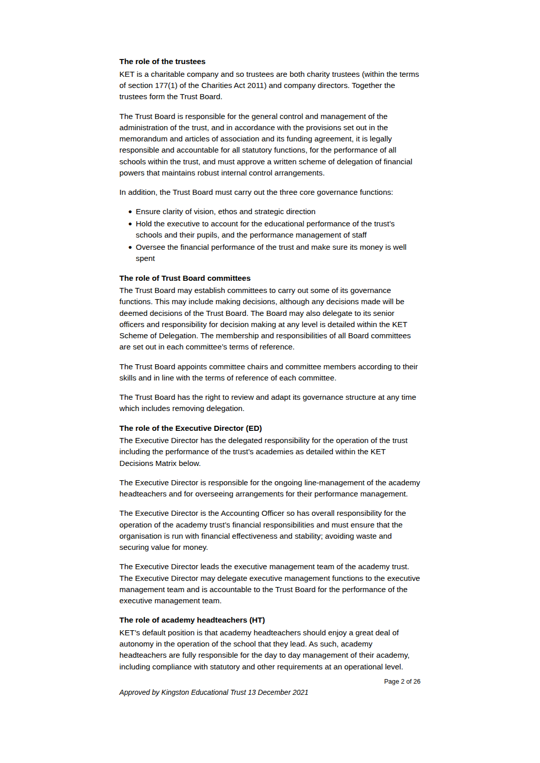The role of the trustees
KET is a charitable company and so trustees are both charity trustees (within the terms of section 177(1) of the Charities Act 2011) and company directors. Together the trustees form the Trust Board.
The Trust Board is responsible for the general control and management of the administration of the trust, and in accordance with the provisions set out in the memorandum and articles of association and its funding agreement, it is legally responsible and accountable for all statutory functions, for the performance of all schools within the trust, and must approve a written scheme of delegation of financial powers that maintains robust internal control arrangements.
In addition, the Trust Board must carry out the three core governance functions:
Ensure clarity of vision, ethos and strategic direction
Hold the executive to account for the educational performance of the trust’s schools and their pupils, and the performance management of staff
Oversee the financial performance of the trust and make sure its money is well spent
The role of Trust Board committees
The Trust Board may establish committees to carry out some of its governance functions. This may include making decisions, although any decisions made will be deemed decisions of the Trust Board. The Board may also delegate to its senior officers and responsibility for decision making at any level is detailed within the KET Scheme of Delegation. The membership and responsibilities of all Board committees are set out in each committee’s terms of reference.
The Trust Board appoints committee chairs and committee members according to their skills and in line with the terms of reference of each committee.
The Trust Board has the right to review and adapt its governance structure at any time which includes removing delegation.
The role of the Executive Director (ED)
The Executive Director has the delegated responsibility for the operation of the trust including the performance of the trust’s academies as detailed within the KET Decisions Matrix below.
The Executive Director is responsible for the ongoing line-management of the academy headteachers and for overseeing arrangements for their performance management.
The Executive Director is the Accounting Officer so has overall responsibility for the operation of the academy trust’s financial responsibilities and must ensure that the organisation is run with financial effectiveness and stability; avoiding waste and securing value for money.
The Executive Director leads the executive management team of the academy trust. The Executive Director may delegate executive management functions to the executive management team and is accountable to the Trust Board for the performance of the executive management team.
The role of academy headteachers (HT)
KET’s default position is that academy headteachers should enjoy a great deal of autonomy in the operation of the school that they lead. As such, academy headteachers are fully responsible for the day to day management of their academy, including compliance with statutory and other requirements at an operational level.
Page 2 of 26
Approved by Kingston Educational Trust 13 December 2021